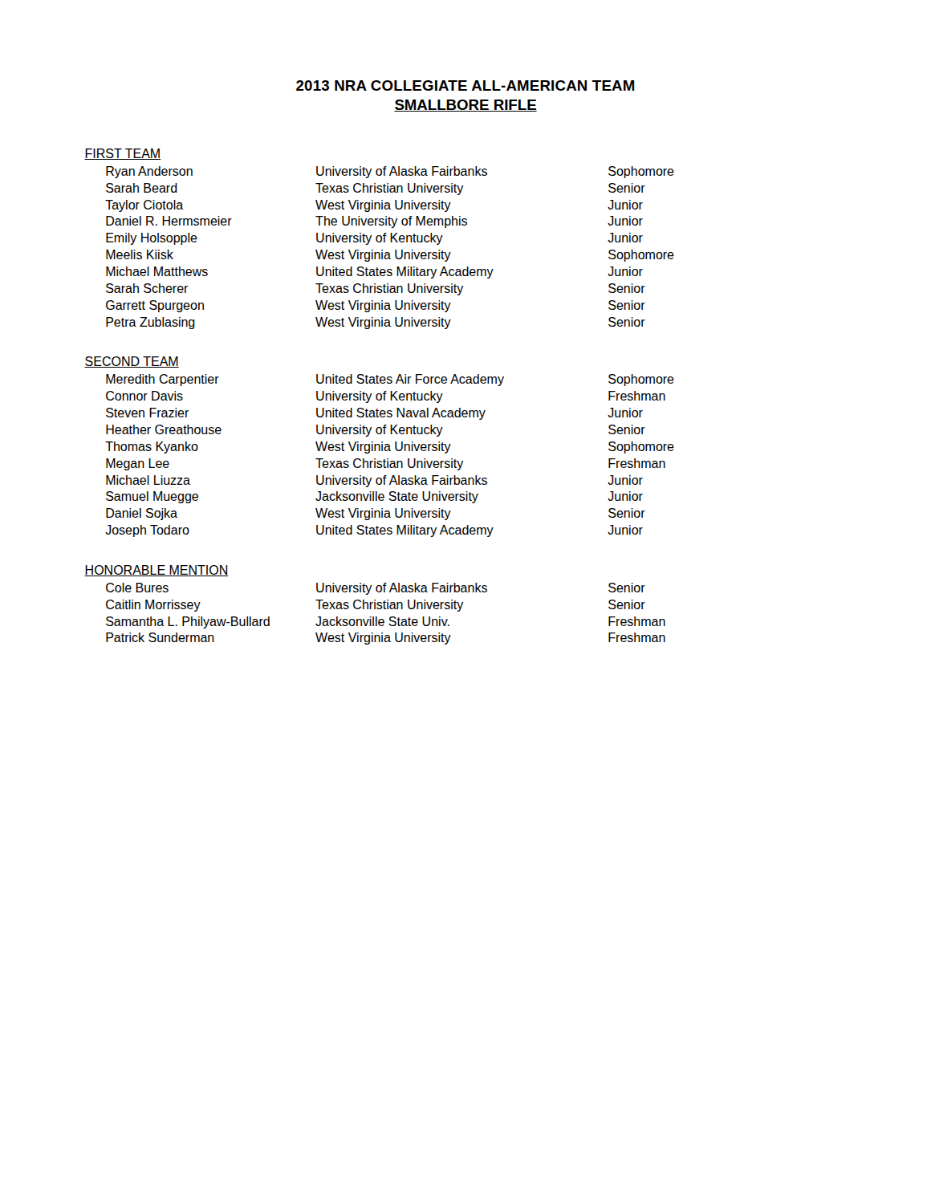2013 NRA COLLEGIATE ALL-AMERICAN TEAM
SMALLBORE RIFLE
FIRST TEAM
| Ryan Anderson | University of Alaska Fairbanks | Sophomore |
| Sarah Beard | Texas Christian University | Senior |
| Taylor Ciotola | West Virginia University | Junior |
| Daniel R. Hermsmeier | The University of Memphis | Junior |
| Emily Holsopple | University of Kentucky | Junior |
| Meelis Kiisk | West Virginia University | Sophomore |
| Michael Matthews | United States Military Academy | Junior |
| Sarah Scherer | Texas Christian University | Senior |
| Garrett Spurgeon | West Virginia University | Senior |
| Petra Zublasing | West Virginia University | Senior |
SECOND TEAM
| Meredith Carpentier | United States Air Force Academy | Sophomore |
| Connor Davis | University of Kentucky | Freshman |
| Steven Frazier | United States Naval Academy | Junior |
| Heather Greathouse | University of Kentucky | Senior |
| Thomas Kyanko | West Virginia University | Sophomore |
| Megan Lee | Texas Christian University | Freshman |
| Michael Liuzza | University of Alaska Fairbanks | Junior |
| Samuel Muegge | Jacksonville State University | Junior |
| Daniel Sojka | West Virginia University | Senior |
| Joseph Todaro | United States Military Academy | Junior |
HONORABLE MENTION
| Cole Bures | University of Alaska Fairbanks | Senior |
| Caitlin Morrissey | Texas Christian University | Senior |
| Samantha L. Philyaw-Bullard | Jacksonville State Univ. | Freshman |
| Patrick Sunderman | West Virginia University | Freshman |